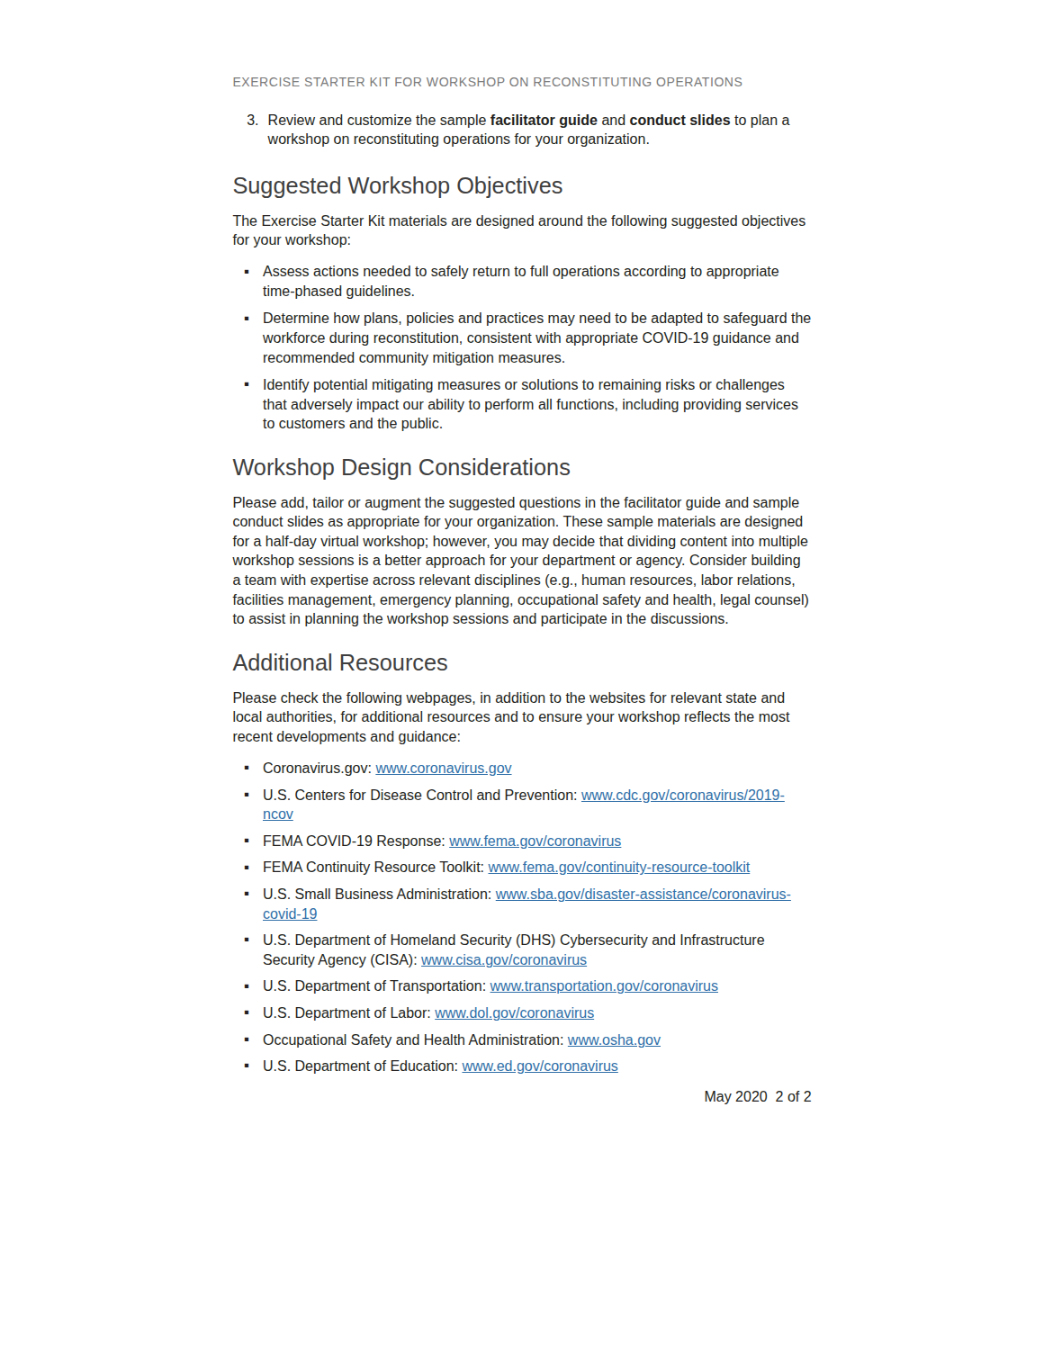Exercise Starter Kit for Workshop on Reconstituting Operations
Review and customize the sample facilitator guide and conduct slides to plan a workshop on reconstituting operations for your organization.
Suggested Workshop Objectives
The Exercise Starter Kit materials are designed around the following suggested objectives for your workshop:
Assess actions needed to safely return to full operations according to appropriate time-phased guidelines.
Determine how plans, policies and practices may need to be adapted to safeguard the workforce during reconstitution, consistent with appropriate COVID-19 guidance and recommended community mitigation measures.
Identify potential mitigating measures or solutions to remaining risks or challenges that adversely impact our ability to perform all functions, including providing services to customers and the public.
Workshop Design Considerations
Please add, tailor or augment the suggested questions in the facilitator guide and sample conduct slides as appropriate for your organization. These sample materials are designed for a half-day virtual workshop; however, you may decide that dividing content into multiple workshop sessions is a better approach for your department or agency. Consider building a team with expertise across relevant disciplines (e.g., human resources, labor relations, facilities management, emergency planning, occupational safety and health, legal counsel) to assist in planning the workshop sessions and participate in the discussions.
Additional Resources
Please check the following webpages, in addition to the websites for relevant state and local authorities, for additional resources and to ensure your workshop reflects the most recent developments and guidance:
Coronavirus.gov: www.coronavirus.gov
U.S. Centers for Disease Control and Prevention: www.cdc.gov/coronavirus/2019-ncov
FEMA COVID-19 Response: www.fema.gov/coronavirus
FEMA Continuity Resource Toolkit: www.fema.gov/continuity-resource-toolkit
U.S. Small Business Administration: www.sba.gov/disaster-assistance/coronavirus-covid-19
U.S. Department of Homeland Security (DHS) Cybersecurity and Infrastructure Security Agency (CISA): www.cisa.gov/coronavirus
U.S. Department of Transportation: www.transportation.gov/coronavirus
U.S. Department of Labor: www.dol.gov/coronavirus
Occupational Safety and Health Administration: www.osha.gov
U.S. Department of Education: www.ed.gov/coronavirus
May 2020 2 of 2